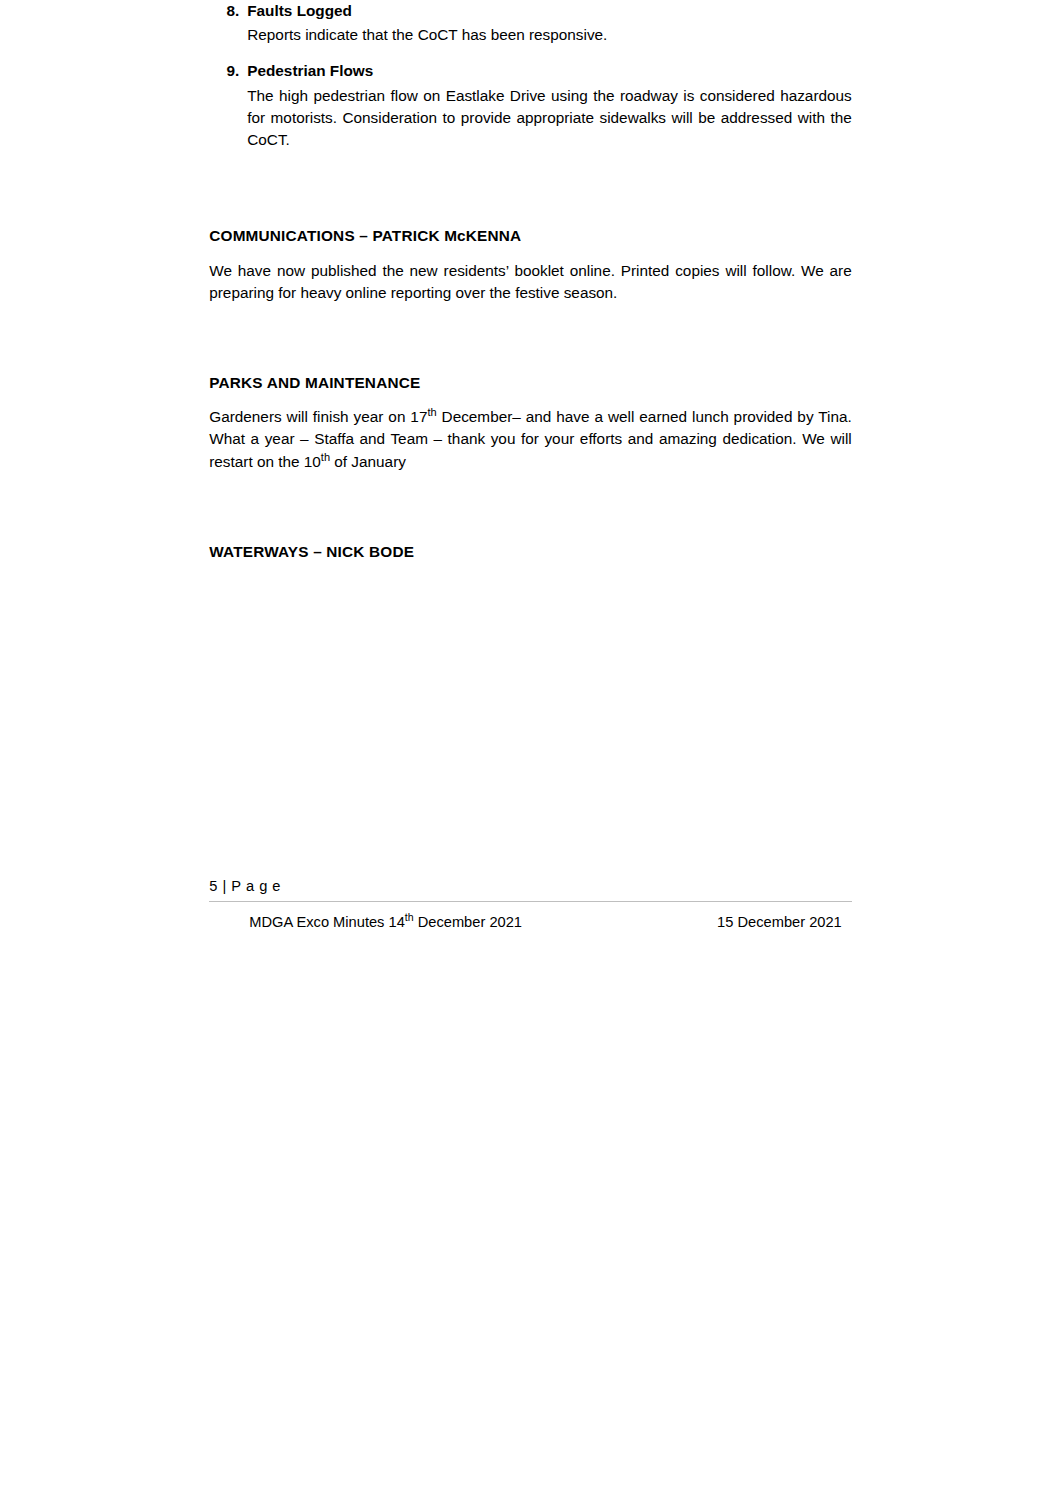8.
Faults Logged
Reports indicate that the CoCT has been responsive.
9.
Pedestrian Flows
The high pedestrian flow on Eastlake Drive using the roadway is considered hazardous for motorists. Consideration to provide appropriate sidewalks will be addressed with the CoCT.
COMMUNICATIONS – PATRICK McKENNA
We have now published the new residents’ booklet online. Printed copies will follow. We are preparing for heavy online reporting over the festive season.
PARKS AND MAINTENANCE
Gardeners will finish year on 17th December– and have a well earned lunch provided by Tina. What a year – Staffa and Team – thank you for your efforts and amazing dedication. We will restart on the 10th of January
WATERWAYS – NICK BODE
5 | P a g e
MDGA Exco Minutes 14th December 2021 15 December 2021